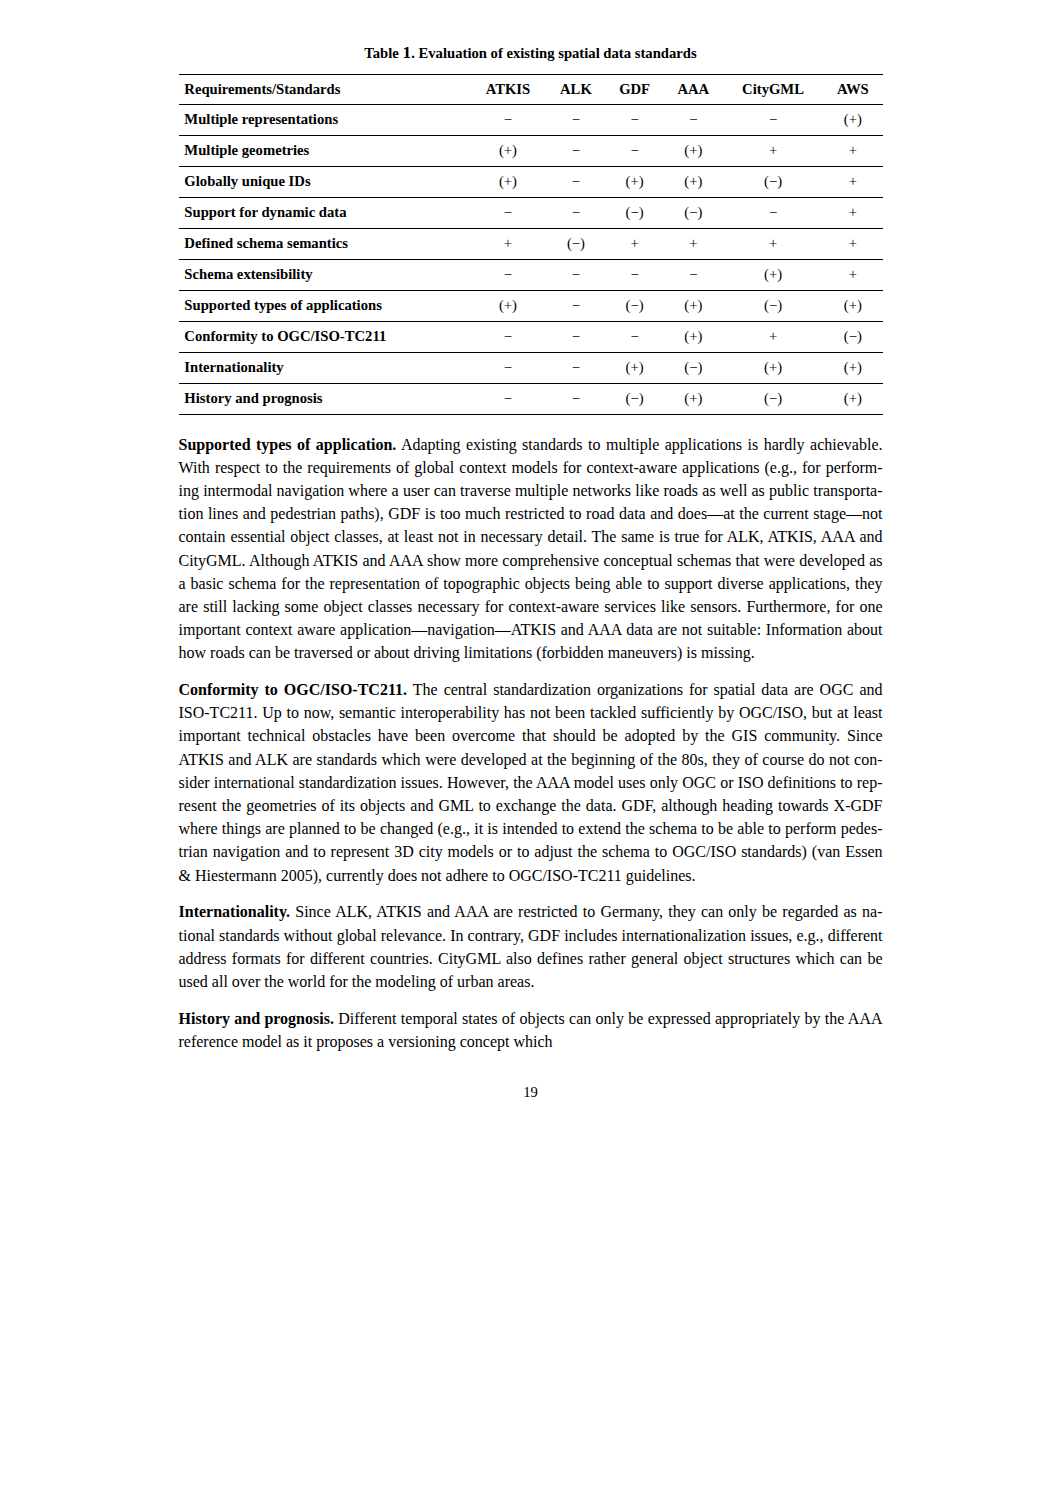Table 1 . Evaluation of existing spatial data standards
| Requirements/Standards | ATKIS | ALK | GDF | AAA | CityGML | AWS |
| --- | --- | --- | --- | --- | --- | --- |
| Multiple representations | − | − | − | − | − | (+) |
| Multiple geometries | (+) | − | − | (+) | + | + |
| Globally unique IDs | (+) | − | (+) | (+) | (−) | + |
| Support for dynamic data | − | − | (−) | (−) | − | + |
| Defined schema semantics | + | (−) | + | + | + | + |
| Schema extensibility | − | − | − | − | (+) | + |
| Supported types of applications | (+) | − | (−) | (+) | (−) | (+) |
| Conformity to OGC/ISO-TC211 | − | − | − | (+) | + | (−) |
| Internationality | − | − | (+) | (−) | (+) | (+) |
| History and prognosis | − | − | (−) | (+) | (−) | (+) |
Supported types of application. Adapting existing standards to multiple applications is hardly achievable. With respect to the requirements of global context models for context-aware applications (e.g., for performing intermodal navigation where a user can traverse multiple networks like roads as well as public transportation lines and pedestrian paths), GDF is too much restricted to road data and does—at the current stage—not contain essential object classes, at least not in necessary detail. The same is true for ALK, ATKIS, AAA and CityGML. Although ATKIS and AAA show more comprehensive conceptual schemas that were developed as a basic schema for the representation of topographic objects being able to support diverse applications, they are still lacking some object classes necessary for context-aware services like sensors. Furthermore, for one important context aware application—navigation—ATKIS and AAA data are not suitable: Information about how roads can be traversed or about driving limitations (forbidden maneuvers) is missing.
Conformity to OGC/ISO-TC211. The central standardization organizations for spatial data are OGC and ISO-TC211. Up to now, semantic interoperability has not been tackled sufficiently by OGC/ISO, but at least important technical obstacles have been overcome that should be adopted by the GIS community. Since ATKIS and ALK are standards which were developed at the beginning of the 80s, they of course do not consider international standardization issues. However, the AAA model uses only OGC or ISO definitions to represent the geometries of its objects and GML to exchange the data. GDF, although heading towards X-GDF where things are planned to be changed (e.g., it is intended to extend the schema to be able to perform pedestrian navigation and to represent 3D city models or to adjust the schema to OGC/ISO standards) (van Essen & Hiestermann 2005), currently does not adhere to OGC/ISO-TC211 guidelines.
Internationality. Since ALK, ATKIS and AAA are restricted to Germany, they can only be regarded as national standards without global relevance. In contrary, GDF includes internationalization issues, e.g., different address formats for different countries. CityGML also defines rather general object structures which can be used all over the world for the modeling of urban areas.
History and prognosis. Different temporal states of objects can only be expressed appropriately by the AAA reference model as it proposes a versioning concept which
19